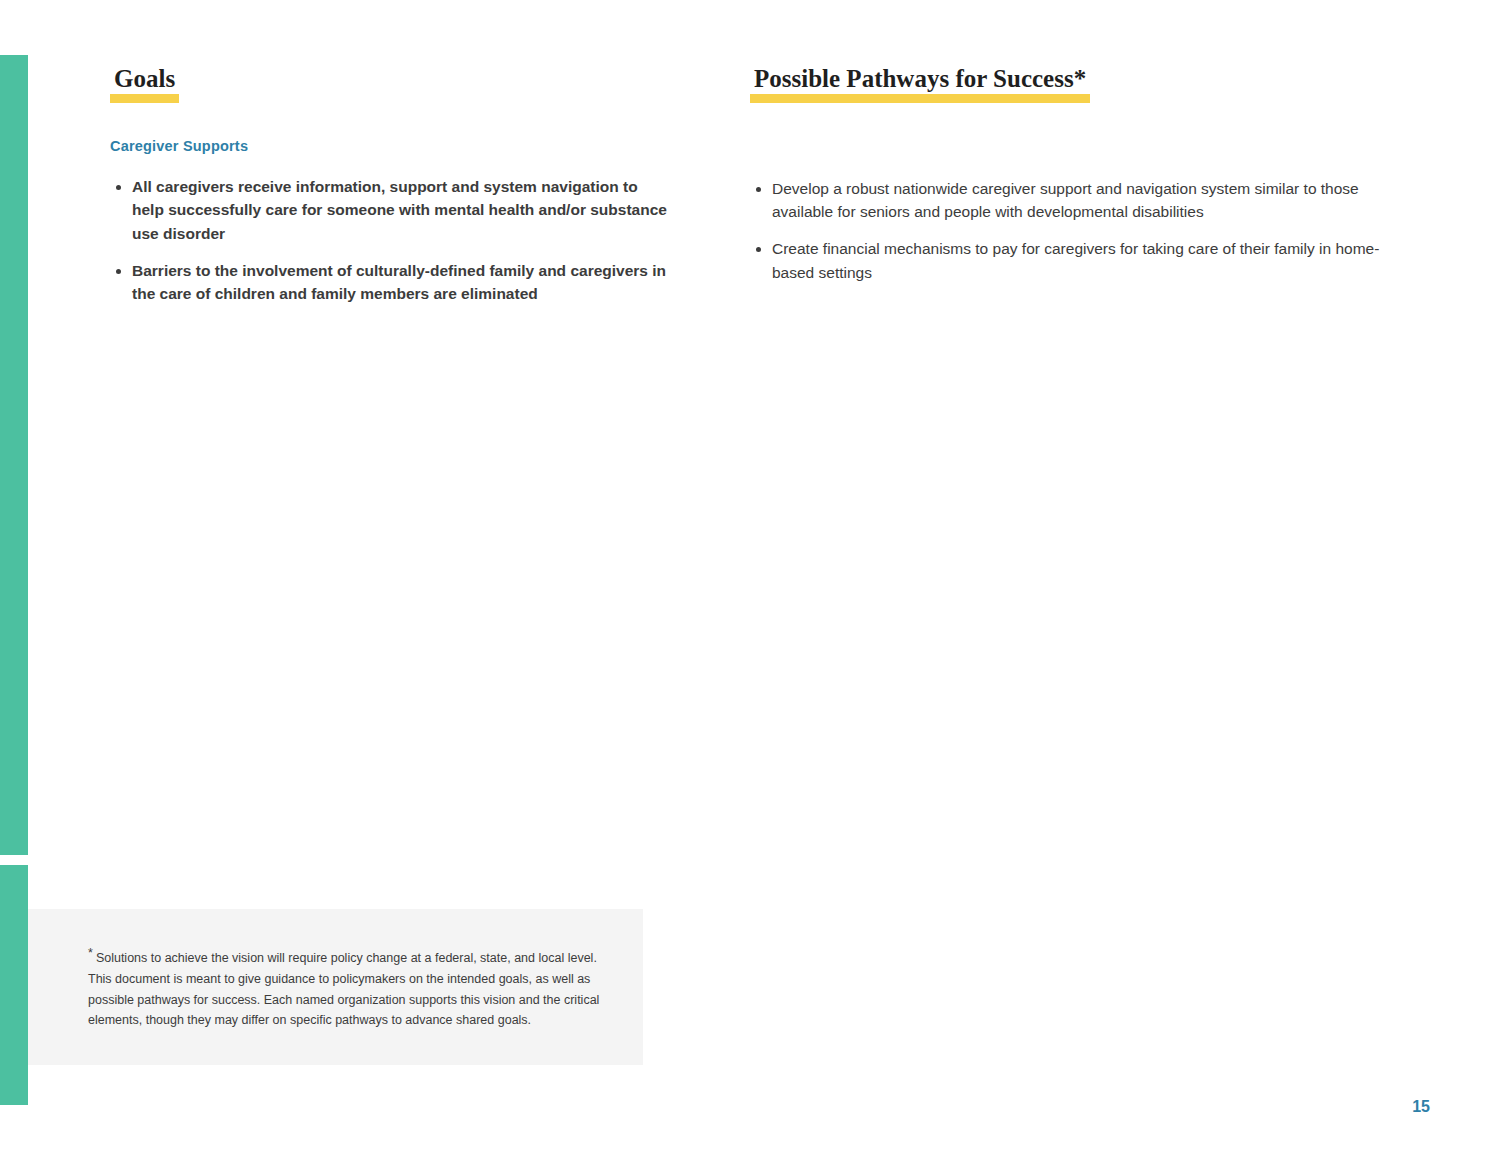Goals
Caregiver Supports
All caregivers receive information, support and system navigation to help successfully care for someone with mental health and/or substance use disorder
Barriers to the involvement of culturally-defined family and caregivers in the care of children and family members are eliminated
Possible Pathways for Success*
Develop a robust nationwide caregiver support and navigation system similar to those available for seniors and people with developmental disabilities
Create financial mechanisms to pay for caregivers for taking care of their family in home-based settings
*Solutions to achieve the vision will require policy change at a federal, state, and local level. This document is meant to give guidance to policymakers on the intended goals, as well as possible pathways for success. Each named organization supports this vision and the critical elements, though they may differ on specific pathways to advance shared goals.
15